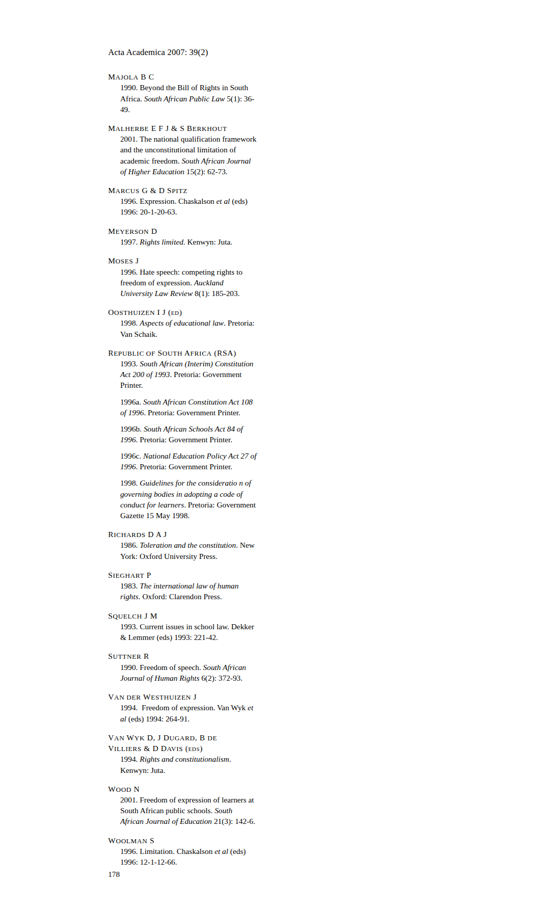Acta Academica 2007: 39(2)
MAJOLA B C
1990. Beyond the Bill of Rights in South Africa. South African Public Law 5(1): 36-49.
MALHERBE E F J & S BERKHOUT
2001. The national qualification framework and the unconstitutional limitation of academic freedom. South African Journal of Higher Education 15(2): 62-73.
MARCUS G & D SPITZ
1996. Expression. Chaskalson et al (eds) 1996: 20-1-20-63.
MEYERSON D
1997. Rights limited. Kenwyn: Juta.
MOSES J
1996. Hate speech: competing rights to freedom of expression. Auckland University Law Review 8(1): 185-203.
OOSTHUIZEN I J (ed)
1998. Aspects of educational law. Pretoria: Van Schaik.
REPUBLIC OF SOUTH AFRICA (RSA)
1993. South African (Interim) Constitution Act 200 of 1993. Pretoria: Government Printer.
1996a. South African Constitution Act 108 of 1996. Pretoria: Government Printer.
1996b. South African Schools Act 84 of 1996. Pretoria: Government Printer.
1996c. National Education Policy Act 27 of 1996. Pretoria: Government Printer.
1998. Guidelines for the consideratio n of governing bodies in adopting a code of conduct for learners. Pretoria: Government Gazette 15 May 1998.
RICHARDS D A J
1986. Toleration and the constitution. New York: Oxford University Press.
SIEGHART P
1983. The international law of human rights. Oxford: Clarendon Press.
SQUELCH J M
1993. Current issues in school law. Dekker & Lemmer (eds) 1993: 221-42.
SUTTNER R
1990. Freedom of speech. South African Journal of Human Rights 6(2): 372-93.
VAN DER WESTHUIZEN J
1994. Freedom of expression. Van Wyk et al (eds) 1994: 264-91.
VAN WYK D, J DUGARD, B DE
VILLIERS & D DAVIS (eds)
1994. Rights and constitutionalism. Kenwyn: Juta.
WOOD N
2001. Freedom of expression of learners at South African public schools. South African Journal of Education 21(3): 142-6.
WOOLMAN S
1996. Limitation. Chaskalson et al (eds) 1996: 12-1-12-66.
178